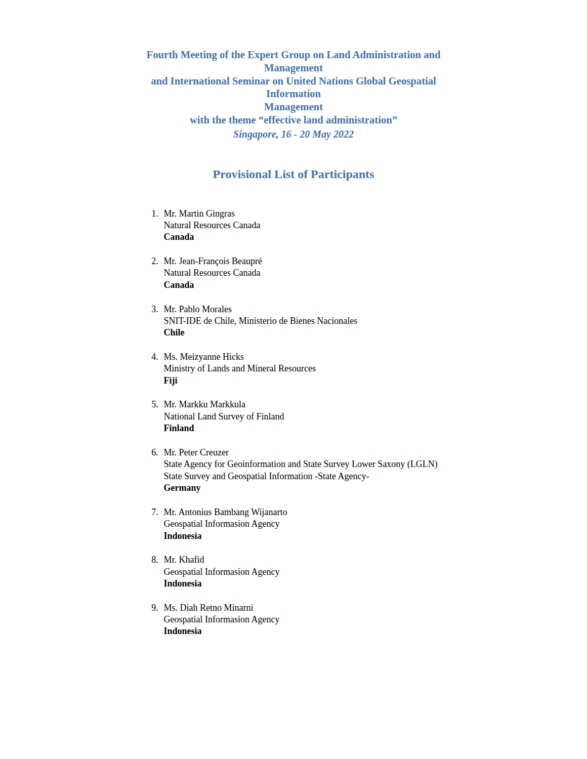Fourth Meeting of the Expert Group on Land Administration and Management
and International Seminar on United Nations Global Geospatial Information
Management
with the theme “effective land administration” Singapore, 16 - 20 May 2022
Provisional List of Participants
Mr. Martin Gingras Natural Resources Canada Canada
Mr. Jean-François Beaupré Natural Resources Canada Canada
Mr. Pablo Morales SNIT-IDE de Chile, Ministerio de Bienes Nacionales Chile
Ms. Meizyanne Hicks Ministry of Lands and Mineral Resources Fiji
Mr. Markku Markkula National Land Survey of Finland Finland
Mr. Peter Creuzer State Agency for Geoinformation and State Survey Lower Saxony (LGLN) State Survey and Geospatial Information -State Agency- Germany
Mr. Antonius Bambang Wijanarto Geospatial Informasion Agency Indonesia
Mr. Khafid Geospatial Informasion Agency Indonesia
Ms. Diah Retno Minarni Geospatial Informasion Agency Indonesia